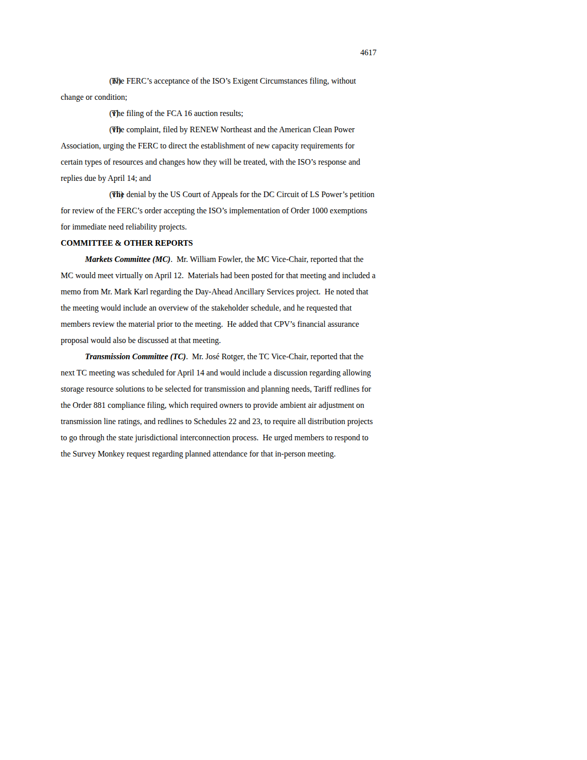4617
(iv) The FERC’s acceptance of the ISO’s Exigent Circumstances filing, without change or condition;
(v) The filing of the FCA 16 auction results;
(vi) The complaint, filed by RENEW Northeast and the American Clean Power Association, urging the FERC to direct the establishment of new capacity requirements for certain types of resources and changes how they will be treated, with the ISO’s response and replies due by April 14; and
(vii) The denial by the US Court of Appeals for the DC Circuit of LS Power’s petition for review of the FERC’s order accepting the ISO’s implementation of Order 1000 exemptions for immediate need reliability projects.
Committee & Other Reports
Markets Committee (MC). Mr. William Fowler, the MC Vice-Chair, reported that the MC would meet virtually on April 12. Materials had been posted for that meeting and included a memo from Mr. Mark Karl regarding the Day-Ahead Ancillary Services project. He noted that the meeting would include an overview of the stakeholder schedule, and he requested that members review the material prior to the meeting. He added that CPV’s financial assurance proposal would also be discussed at that meeting.
Transmission Committee (TC). Mr. José Rotger, the TC Vice-Chair, reported that the next TC meeting was scheduled for April 14 and would include a discussion regarding allowing storage resource solutions to be selected for transmission and planning needs, Tariff redlines for the Order 881 compliance filing, which required owners to provide ambient air adjustment on transmission line ratings, and redlines to Schedules 22 and 23, to require all distribution projects to go through the state jurisdictional interconnection process. He urged members to respond to the Survey Monkey request regarding planned attendance for that in-person meeting.